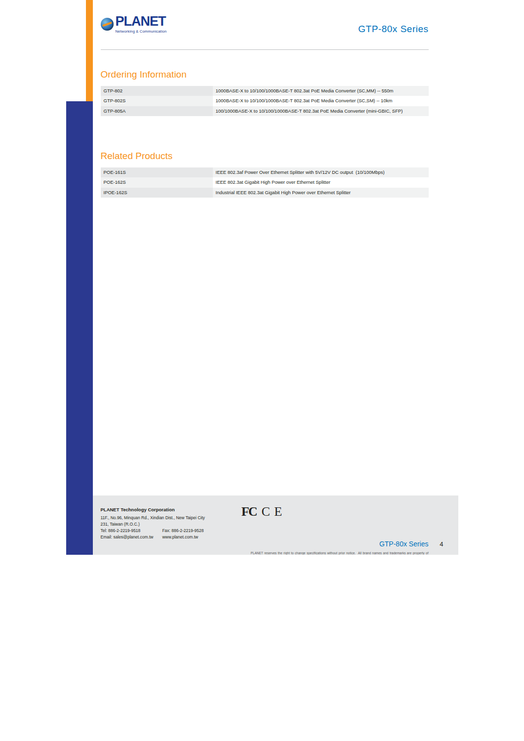PLANET
Networking & Communication
GTP-80x Series
Ordering Information
| GTP-802 | 1000BASE-X to 10/100/1000BASE-T 802.3at PoE Media Converter (SC,MM) -- 550m |
| GTP-802S | 1000BASE-X to 10/100/1000BASE-T 802.3at PoE Media Converter (SC,SM) -- 10km |
| GTP-805A | 100/1000BASE-X to 10/100/1000BASE-T 802.3at PoE Media Converter (mini-GBIC, SFP) |
Related Products
| POE-161S | IEEE 802.3af Power Over Ethernet Splitter with 5V/12V DC output (10/100Mbps) |
| POE-162S | IEEE 802.3at Gigabit High Power over Ethernet Splitter |
| IPOE-162S | Industrial IEEE 802.3at Gigabit High Power over Ethernet Splitter |
PLANET Technology Corporation
11F., No.96, Minquan Rd., Xindian Dist., New Taipei City
231, Taiwan (R.O.C.)
| Tel: 886-2-2219-9518 | Fax: 886-2-2219-9528 |
| Email: sales@planet.com.tw | www.planet.com.tw |
FC C E
GTP-80x Series
PLANET reserves the right to change specifications without prior notice. All brand names and trademarks are property of their respective owners. Copyright © 2018 PLANET Technology Corp. All rights reserved.
4